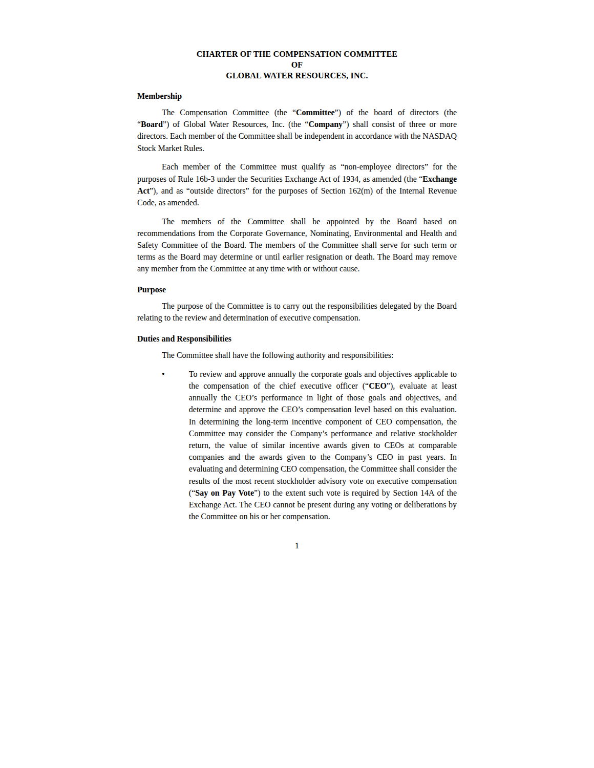Charter of the Compensation Committee
of
Global Water Resources, Inc.
Membership
The Compensation Committee (the “Committee”) of the board of directors (the “Board”) of Global Water Resources, Inc. (the “Company”) shall consist of three or more directors. Each member of the Committee shall be independent in accordance with the NASDAQ Stock Market Rules.
Each member of the Committee must qualify as “non-employee directors” for the purposes of Rule 16b-3 under the Securities Exchange Act of 1934, as amended (the “Exchange Act”), and as “outside directors” for the purposes of Section 162(m) of the Internal Revenue Code, as amended.
The members of the Committee shall be appointed by the Board based on recommendations from the Corporate Governance, Nominating, Environmental and Health and Safety Committee of the Board. The members of the Committee shall serve for such term or terms as the Board may determine or until earlier resignation or death. The Board may remove any member from the Committee at any time with or without cause.
Purpose
The purpose of the Committee is to carry out the responsibilities delegated by the Board relating to the review and determination of executive compensation.
Duties and Responsibilities
The Committee shall have the following authority and responsibilities:
To review and approve annually the corporate goals and objectives applicable to the compensation of the chief executive officer (“CEO”), evaluate at least annually the CEO’s performance in light of those goals and objectives, and determine and approve the CEO’s compensation level based on this evaluation. In determining the long-term incentive component of CEO compensation, the Committee may consider the Company’s performance and relative stockholder return, the value of similar incentive awards given to CEOs at comparable companies and the awards given to the Company’s CEO in past years. In evaluating and determining CEO compensation, the Committee shall consider the results of the most recent stockholder advisory vote on executive compensation (“Say on Pay Vote”) to the extent such vote is required by Section 14A of the Exchange Act. The CEO cannot be present during any voting or deliberations by the Committee on his or her compensation.
1